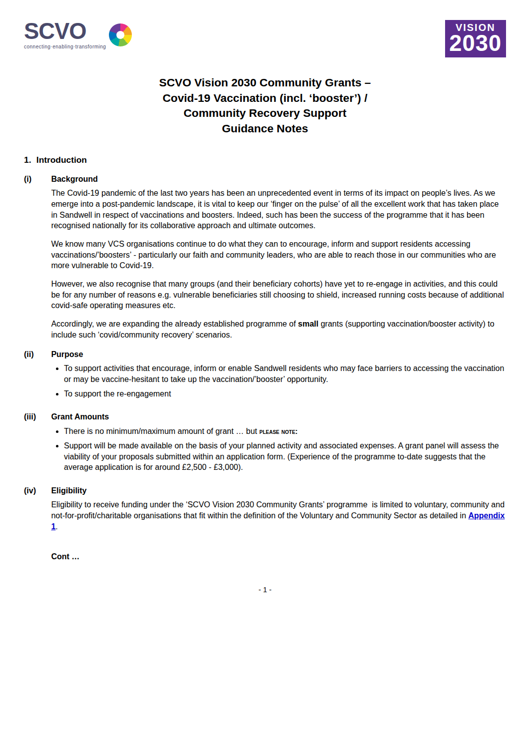SCVO
connecting·enabling·transforming
VISION 2030
SCVO Vision 2030 Community Grants –
Covid-19 Vaccination (incl. ‘booster’) /
Community Recovery Support
Guidance Notes
1. Introduction
(i)
Background
The Covid-19 pandemic of the last two years has been an unprecedented event in terms of its impact on people’s lives. As we emerge into a post-pandemic landscape, it is vital to keep our ‘finger on the pulse’ of all the excellent work that has taken place in Sandwell in respect of vaccinations and boosters. Indeed, such has been the success of the programme that it has been recognised nationally for its collaborative approach and ultimate outcomes.
We know many VCS organisations continue to do what they can to encourage, inform and support residents accessing vaccinations/’boosters’ - particularly our faith and community leaders, who are able to reach those in our communities who are more vulnerable to Covid-19.
However, we also recognise that many groups (and their beneficiary cohorts) have yet to re-engage in activities, and this could be for any number of reasons e.g. vulnerable beneficiaries still choosing to shield, increased running costs because of additional covid-safe operating measures etc.
Accordingly, we are expanding the already established programme of small grants (supporting vaccination/booster activity) to include such ‘covid/community recovery’ scenarios.
(ii)
Purpose
To support activities that encourage, inform or enable Sandwell residents who may face barriers to accessing the vaccination or may be vaccine-hesitant to take up the vaccination/’booster’ opportunity.
To support the re-engagement
(iii)
Grant Amounts
There is no minimum/maximum amount of grant … but please note:
Support will be made available on the basis of your planned activity and associated expenses. A grant panel will assess the viability of your proposals submitted within an application form. (Experience of the programme to-date suggests that the average application is for around £2,500 - £3,000).
(iv)
Eligibility
Eligibility to receive funding under the ‘SCVO Vision 2030 Community Grants’ programme is limited to voluntary, community and not-for-profit/charitable organisations that fit within the definition of the Voluntary and Community Sector as detailed in Appendix 1.
Cont …
- 1 -